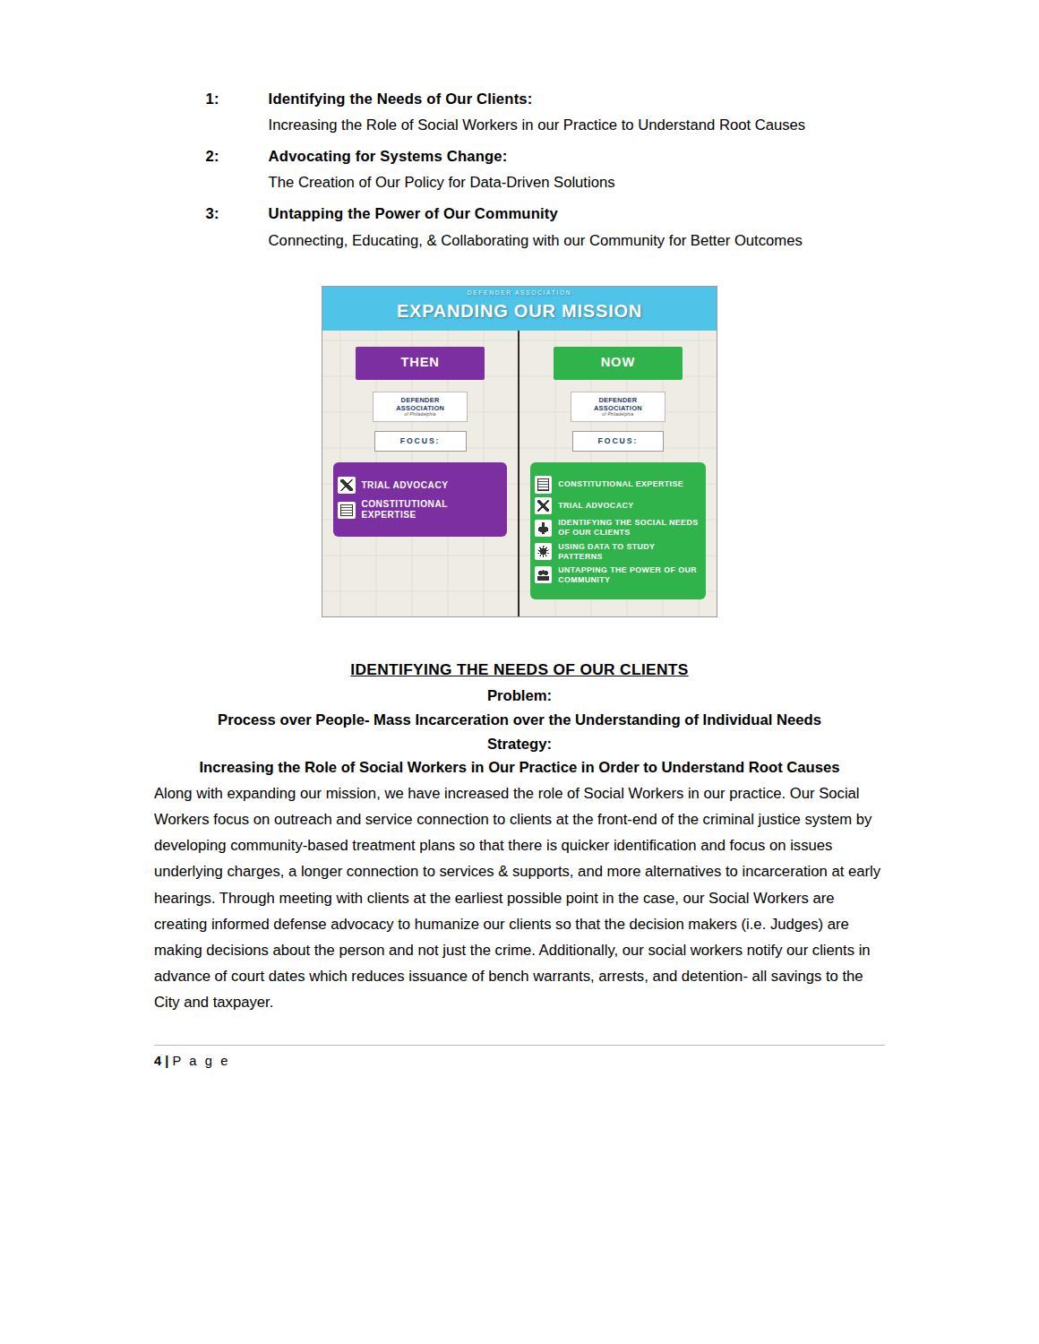1: Identifying the Needs of Our Clients:
Increasing the Role of Social Workers in our Practice to Understand Root Causes
2: Advocating for Systems Change:
The Creation of Our Policy for Data-Driven Solutions
3: Untapping the Power of Our Community
Connecting, Educating, & Collaborating with our Community for Better Outcomes
DEFENDER ASSOCIATIONEXPANDING OUR MISSION
THEN
DEFENDER ASSOCIATION of Philadelphia
FOCUS:
TRIAL ADVOCACY
CONSTITUTIONAL EXPERTISE
NOW
DEFENDER ASSOCIATION of Philadelphia
FOCUS:
CONSTITUTIONAL EXPERTISE
TRIAL ADVOCACY
IDENTIFYING THE SOCIAL NEEDS OF OUR CLIENTS
USING DATA TO STUDY PATTERNS
UNTAPPING THE POWER OF OUR COMMUNITY
IDENTIFYING THE NEEDS OF OUR CLIENTS
Problem:
Process over People- Mass Incarceration over the Understanding of Individual Needs
Strategy:
Increasing the Role of Social Workers in Our Practice in Order to Understand Root Causes
Along with expanding our mission, we have increased the role of Social Workers in our practice. Our Social Workers focus on outreach and service connection to clients at the front-end of the criminal justice system by developing community-based treatment plans so that there is quicker identification and focus on issues underlying charges, a longer connection to services & supports, and more alternatives to incarceration at early hearings. Through meeting with clients at the earliest possible point in the case, our Social Workers are creating informed defense advocacy to humanize our clients so that the decision makers (i.e. Judges) are making decisions about the person and not just the crime. Additionally, our social workers notify our clients in advance of court dates which reduces issuance of bench warrants, arrests, and detention- all savings to the City and taxpayer.
4 | P a g e